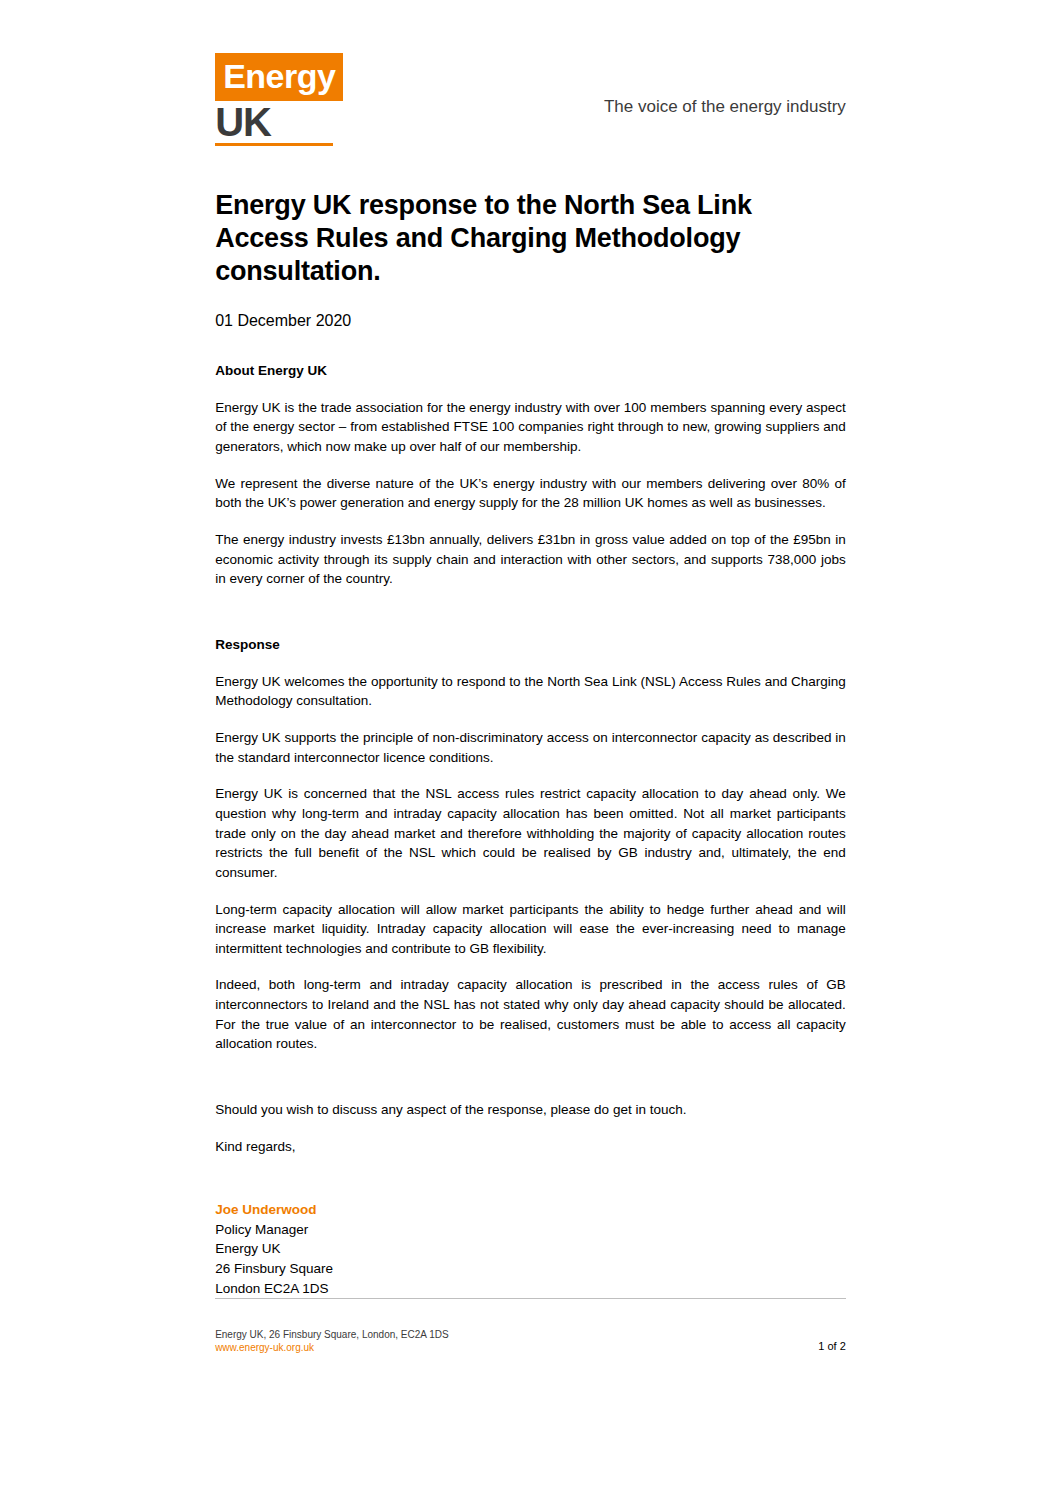Energy
UK
The voice of the energy industry
Energy UK response to the North Sea Link Access Rules and Charging Methodology consultation.
01 December 2020
About Energy UK
Energy UK is the trade association for the energy industry with over 100 members spanning every aspect of the energy sector – from established FTSE 100 companies right through to new, growing suppliers and generators, which now make up over half of our membership.
We represent the diverse nature of the UK’s energy industry with our members delivering over 80% of both the UK’s power generation and energy supply for the 28 million UK homes as well as businesses.
The energy industry invests £13bn annually, delivers £31bn in gross value added on top of the £95bn in economic activity through its supply chain and interaction with other sectors, and supports 738,000 jobs in every corner of the country.
Response
Energy UK welcomes the opportunity to respond to the North Sea Link (NSL) Access Rules and Charging Methodology consultation.
Energy UK supports the principle of non-discriminatory access on interconnector capacity as described in the standard interconnector licence conditions.
Energy UK is concerned that the NSL access rules restrict capacity allocation to day ahead only. We question why long-term and intraday capacity allocation has been omitted. Not all market participants trade only on the day ahead market and therefore withholding the majority of capacity allocation routes restricts the full benefit of the NSL which could be realised by GB industry and, ultimately, the end consumer.
Long-term capacity allocation will allow market participants the ability to hedge further ahead and will increase market liquidity. Intraday capacity allocation will ease the ever-increasing need to manage intermittent technologies and contribute to GB flexibility.
Indeed, both long-term and intraday capacity allocation is prescribed in the access rules of GB interconnectors to Ireland and the NSL has not stated why only day ahead capacity should be allocated. For the true value of an interconnector to be realised, customers must be able to access all capacity allocation routes.
Should you wish to discuss any aspect of the response, please do get in touch.
Kind regards,
Joe Underwood
Policy Manager
Energy UK
26 Finsbury Square
London EC2A 1DS
Energy UK, 26 Finsbury Square, London, EC2A 1DS
www.energy-uk.org.uk
1 of 2